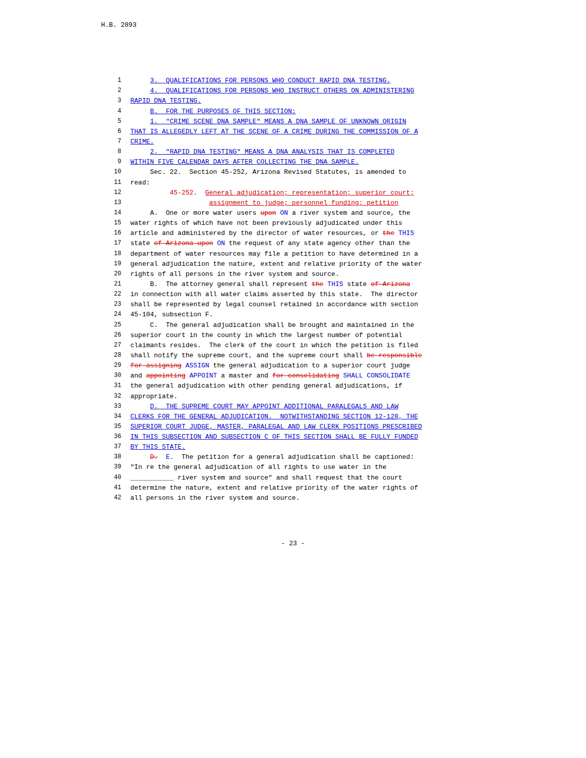H.B. 2893
1 3. QUALIFICATIONS FOR PERSONS WHO CONDUCT RAPID DNA TESTING.
2 4. QUALIFICATIONS FOR PERSONS WHO INSTRUCT OTHERS ON ADMINISTERING
3 RAPID DNA TESTING.
4 B. FOR THE PURPOSES OF THIS SECTION:
5 1. "CRIME SCENE DNA SAMPLE" MEANS A DNA SAMPLE OF UNKNOWN ORIGIN
6 THAT IS ALLEGEDLY LEFT AT THE SCENE OF A CRIME DURING THE COMMISSION OF A
7 CRIME.
8 2. "RAPID DNA TESTING" MEANS A DNA ANALYSIS THAT IS COMPLETED
9 WITHIN FIVE CALENDAR DAYS AFTER COLLECTING THE DNA SAMPLE.
10 Sec. 22. Section 45-252, Arizona Revised Statutes, is amended to
11 read:
12 45-252. General adjudication; representation; superior court;
13 assignment to judge; personnel funding; petition
14 A. One or more water users upon ON a river system and source, the
15 water rights of which have not been previously adjudicated under this
16 article and administered by the director of water resources, or the THIS
17 state of Arizona upon ON the request of any state agency other than the
18 department of water resources may file a petition to have determined in a
19 general adjudication the nature, extent and relative priority of the water
20 rights of all persons in the river system and source.
21 B. The attorney general shall represent the THIS state of Arizona
22 in connection with all water claims asserted by this state. The director
23 shall be represented by legal counsel retained in accordance with section
2445-104, subsection F.
25 C. The general adjudication shall be brought and maintained in the
26 superior court in the county in which the largest number of potential
27 claimants resides. The clerk of the court in which the petition is filed
28 shall notify the supreme court, and the supreme court shall be responsible
29 for assigning ASSIGN the general adjudication to a superior court judge
30 and appointing APPOINT a master and for consolidating SHALL CONSOLIDATE
31 the general adjudication with other pending general adjudications, if
32 appropriate.
33 D. THE SUPREME COURT MAY APPOINT ADDITIONAL PARALEGALS AND LAW
34 CLERKS FOR THE GENERAL ADJUDICATION. NOTWITHSTANDING SECTION 12-128, THE
35 SUPERIOR COURT JUDGE, MASTER, PARALEGAL AND LAW CLERK POSITIONS PRESCRIBED
36 IN THIS SUBSECTION AND SUBSECTION C OF THIS SECTION SHALL BE FULLY FUNDED
37 BY THIS STATE.
38 D. E. The petition for a general adjudication shall be captioned:
39"In re the general adjudication of all rights to use water in the
40___________ river system and source" and shall request that the court
41 determine the nature, extent and relative priority of the water rights of
42 all persons in the river system and source.
- 23 -